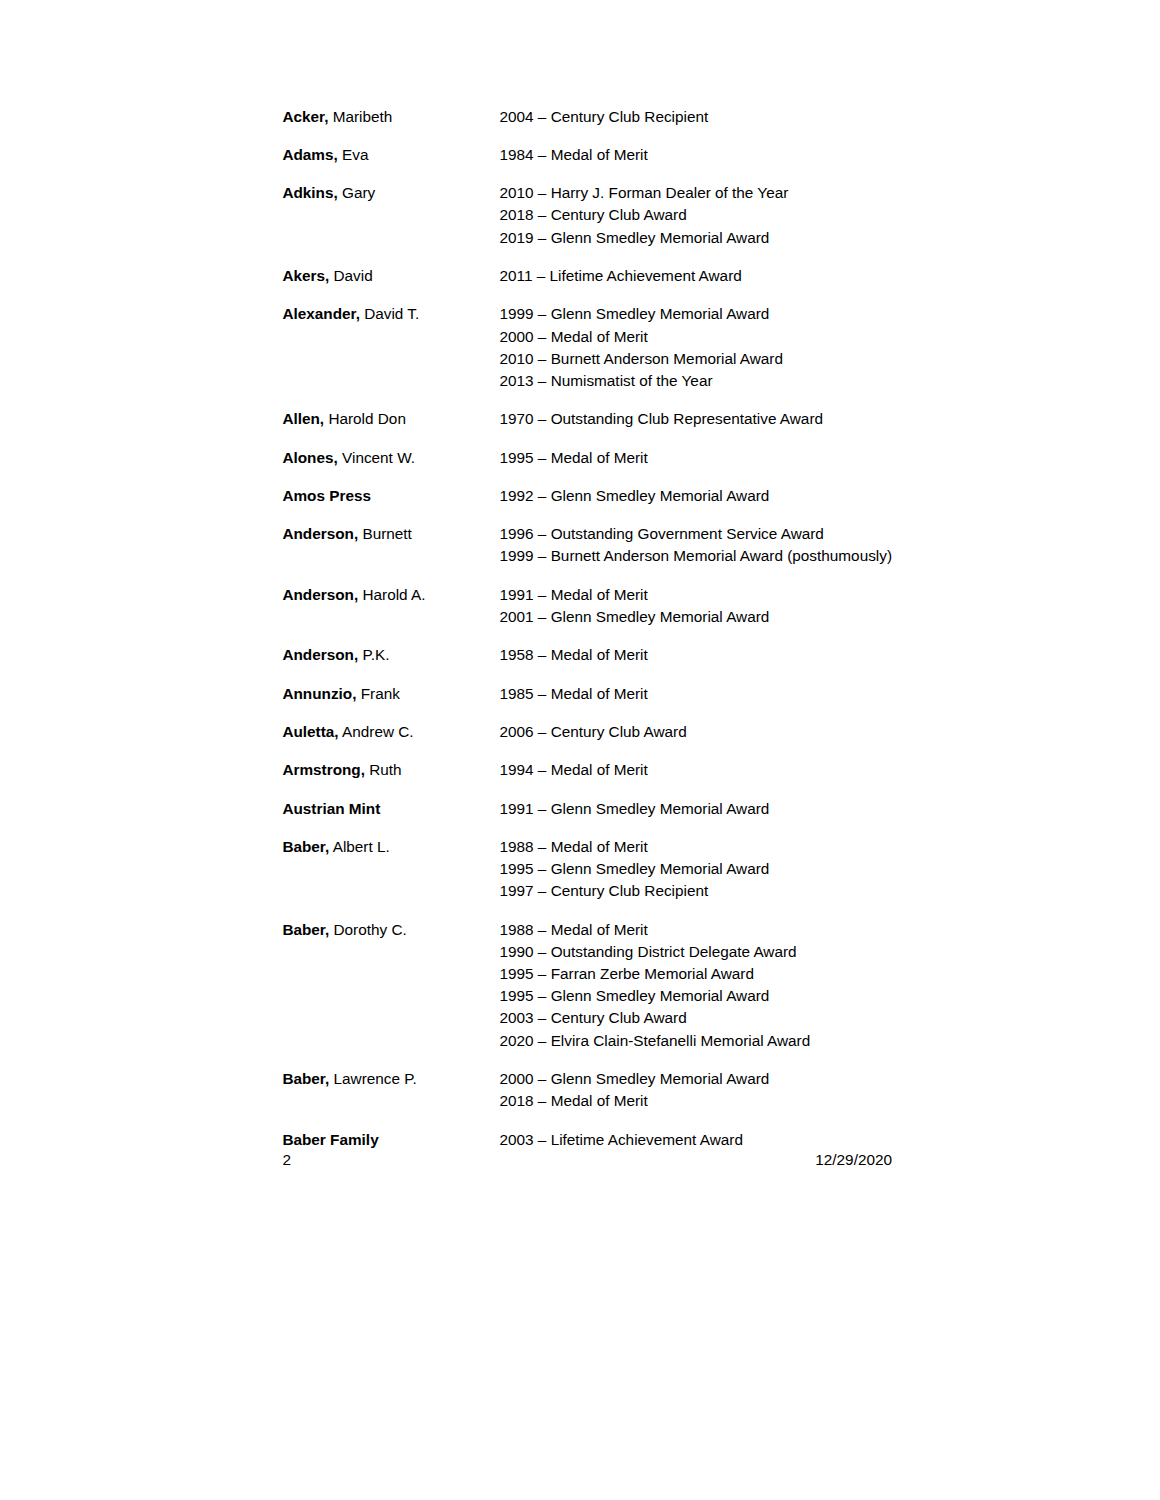| Acker, Maribeth | 2004 – Century Club Recipient |
| Adams, Eva | 1984 – Medal of Merit |
| Adkins, Gary | 2010 – Harry J. Forman Dealer of the Year 2018 – Century Club Award 2019 – Glenn Smedley Memorial Award |
| Akers, David | 2011 – Lifetime Achievement Award |
| Alexander, David T. | 1999 – Glenn Smedley Memorial Award 2000 – Medal of Merit 2010 – Burnett Anderson Memorial Award 2013 – Numismatist of the Year |
| Allen, Harold Don | 1970 – Outstanding Club Representative Award |
| Alones, Vincent W. | 1995 – Medal of Merit |
| Amos Press | 1992 – Glenn Smedley Memorial Award |
| Anderson, Burnett | 1996 – Outstanding Government Service Award 1999 – Burnett Anderson Memorial Award (posthumously) |
| Anderson, Harold A. | 1991 – Medal of Merit 2001 – Glenn Smedley Memorial Award |
| Anderson, P.K. | 1958 – Medal of Merit |
| Annunzio, Frank | 1985 – Medal of Merit |
| Auletta, Andrew C. | 2006 – Century Club Award |
| Armstrong, Ruth | 1994 – Medal of Merit |
| Austrian Mint | 1991 – Glenn Smedley Memorial Award |
| Baber, Albert L. | 1988 – Medal of Merit 1995 – Glenn Smedley Memorial Award 1997 – Century Club Recipient |
| Baber, Dorothy C. | 1988 – Medal of Merit 1990 – Outstanding District Delegate Award 1995 – Farran Zerbe Memorial Award 1995 – Glenn Smedley Memorial Award 2003 – Century Club Award 2020 – Elvira Clain-Stefanelli Memorial Award |
| Baber, Lawrence P. | 2000 – Glenn Smedley Memorial Award 2018 – Medal of Merit |
| Baber Family | 2003 – Lifetime Achievement Award |
2 12/29/2020